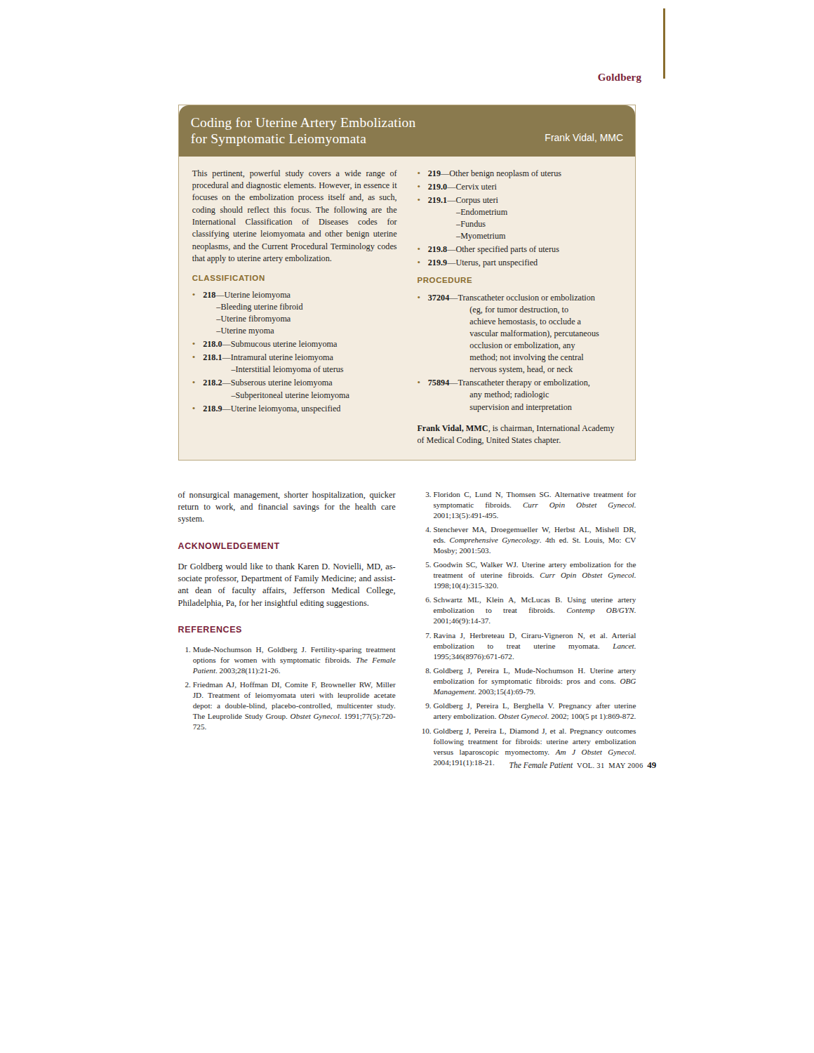Goldberg
Coding for Uterine Artery Embolization
for Symptomatic Leiomyomata
Frank Vidal, MMC
This pertinent, powerful study covers a wide range of procedural and diagnostic elements. However, in essence it focuses on the embolization process itself and, as such, coding should reflect this focus. The following are the International Classification of Diseases codes for classifying uterine leiomyomata and other benign uterine neoplasms, and the Current Procedural Terminology codes that apply to uterine artery embolization.
CLASSIFICATION
218—Uterine leiomyoma –Bleeding uterine fibroid –Uterine fibromyoma –Uterine myoma
218.0—Submucous uterine leiomyoma
218.1—Intramural uterine leiomyoma –Interstitial leiomyoma of uterus
218.2—Subserous uterine leiomyoma –Subperitoneal uterine leiomyoma
218.9—Uterine leiomyoma, unspecified
219—Other benign neoplasm of uterus
219.0—Cervix uteri
219.1—Corpus uteri –Endometrium –Fundus –Myometrium
219.8—Other specified parts of uterus
219.9—Uterus, part unspecified
PROCEDURE
37204—Transcatheter occlusion or embolization (eg, for tumor destruction, to achieve hemostasis, to occlude a vascular malformation), percutaneous occlusion or embolization, any method; not involving the central nervous system, head, or neck
75894—Transcatheter therapy or embolization, any method; radiologic supervision and interpretation
Frank Vidal, MMC, is chairman, International Academy of Medical Coding, United States chapter.
of nonsurgical management, shorter hospitalization, quicker return to work, and financial savings for the health care system.
ACKNOWLEDGEMENT
Dr Goldberg would like to thank Karen D. Novielli, MD, associate professor, Department of Family Medicine; and assistant dean of faculty affairs, Jefferson Medical College, Philadelphia, Pa, for her insightful editing suggestions.
REFERENCES
Mude-Nochumson H, Goldberg J. Fertility-sparing treatment options for women with symptomatic fibroids. The Female Patient. 2003;28(11):21-26.
Friedman AJ, Hoffman DI, Comite F, Browneller RW, Miller JD. Treatment of leiomyomata uteri with leuprolide acetate depot: a double-blind, placebo-controlled, multicenter study. The Leuprolide Study Group. Obstet Gynecol. 1991;77(5):720-725.
Floridon C, Lund N, Thomsen SG. Alternative treatment for symptomatic fibroids. Curr Opin Obstet Gynecol. 2001;13(5):491-495.
Stenchever MA, Droegemueller W, Herbst AL, Mishell DR, eds. Comprehensive Gynecology. 4th ed. St. Louis, Mo: CV Mosby; 2001:503.
Goodwin SC, Walker WJ. Uterine artery embolization for the treatment of uterine fibroids. Curr Opin Obstet Gynecol. 1998;10(4):315-320.
Schwartz ML, Klein A, McLucas B. Using uterine artery embolization to treat fibroids. Contemp OB/GYN. 2001;46(9):14-37.
Ravina J, Herbreteau D, Ciraru-Vigneron N, et al. Arterial embolization to treat uterine myomata. Lancet. 1995;346(8976):671-672.
Goldberg J, Pereira L, Mude-Nochumson H. Uterine artery embolization for symptomatic fibroids: pros and cons. OBG Management. 2003;15(4):69-79.
Goldberg J, Pereira L, Berghella V. Pregnancy after uterine artery embolization. Obstet Gynecol. 2002; 100(5 pt 1):869-872.
Goldberg J, Pereira L, Diamond J, et al. Pregnancy outcomes following treatment for fibroids: uterine artery embolization versus laparoscopic myomectomy. Am J Obstet Gynecol. 2004;191(1):18-21.
The Female Patient VOL. 31 MAY 2006 49